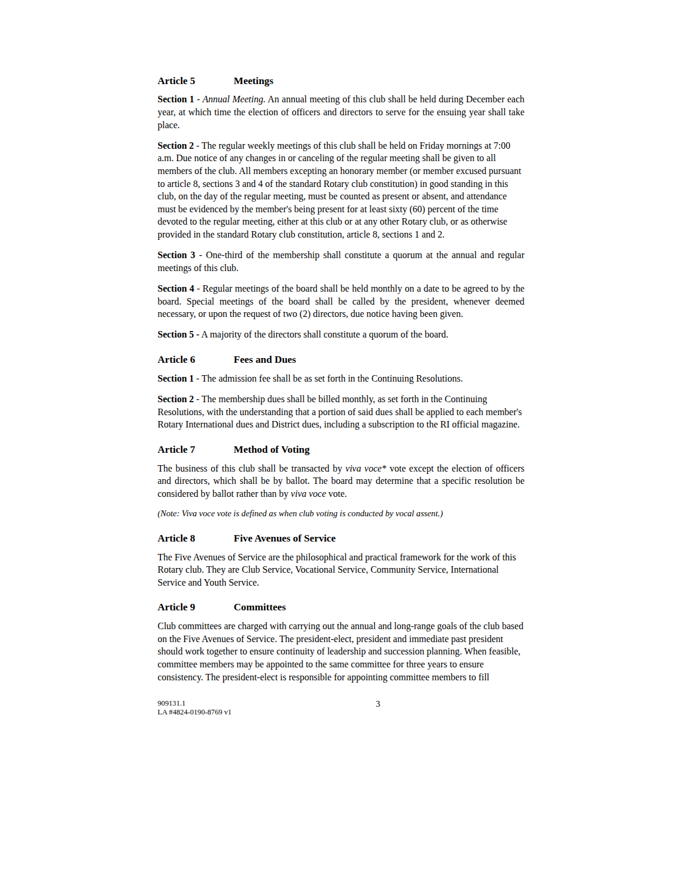Article 5 Meetings
Section 1 - Annual Meeting. An annual meeting of this club shall be held during December each year, at which time the election of officers and directors to serve for the ensuing year shall take place.
Section 2 - The regular weekly meetings of this club shall be held on Friday mornings at 7:00 a.m. Due notice of any changes in or canceling of the regular meeting shall be given to all members of the club. All members excepting an honorary member (or member excused pursuant to article 8, sections 3 and 4 of the standard Rotary club constitution) in good standing in this club, on the day of the regular meeting, must be counted as present or absent, and attendance must be evidenced by the member's being present for at least sixty (60) percent of the time devoted to the regular meeting, either at this club or at any other Rotary club, or as otherwise provided in the standard Rotary club constitution, article 8, sections 1 and 2.
Section 3 - One-third of the membership shall constitute a quorum at the annual and regular meetings of this club.
Section 4 - Regular meetings of the board shall be held monthly on a date to be agreed to by the board. Special meetings of the board shall be called by the president, whenever deemed necessary, or upon the request of two (2) directors, due notice having been given.
Section 5 - A majority of the directors shall constitute a quorum of the board.
Article 6 Fees and Dues
Section 1 - The admission fee shall be as set forth in the Continuing Resolutions.
Section 2 - The membership dues shall be billed monthly, as set forth in the Continuing Resolutions, with the understanding that a portion of said dues shall be applied to each member's Rotary International dues and District dues, including a subscription to the RI official magazine.
Article 7 Method of Voting
The business of this club shall be transacted by viva voce* vote except the election of officers and directors, which shall be by ballot. The board may determine that a specific resolution be considered by ballot rather than by viva voce vote.
(Note: Viva voce vote is defined as when club voting is conducted by vocal assent.)
Article 8 Five Avenues of Service
The Five Avenues of Service are the philosophical and practical framework for the work of this Rotary club. They are Club Service, Vocational Service, Community Service, International Service and Youth Service.
Article 9 Committees
Club committees are charged with carrying out the annual and long-range goals of the club based on the Five Avenues of Service. The president-elect, president and immediate past president should work together to ensure continuity of leadership and succession planning. When feasible, committee members may be appointed to the same committee for three years to ensure consistency. The president-elect is responsible for appointing committee members to fill
909131.1
LA #4824-0190-8769 v1
3